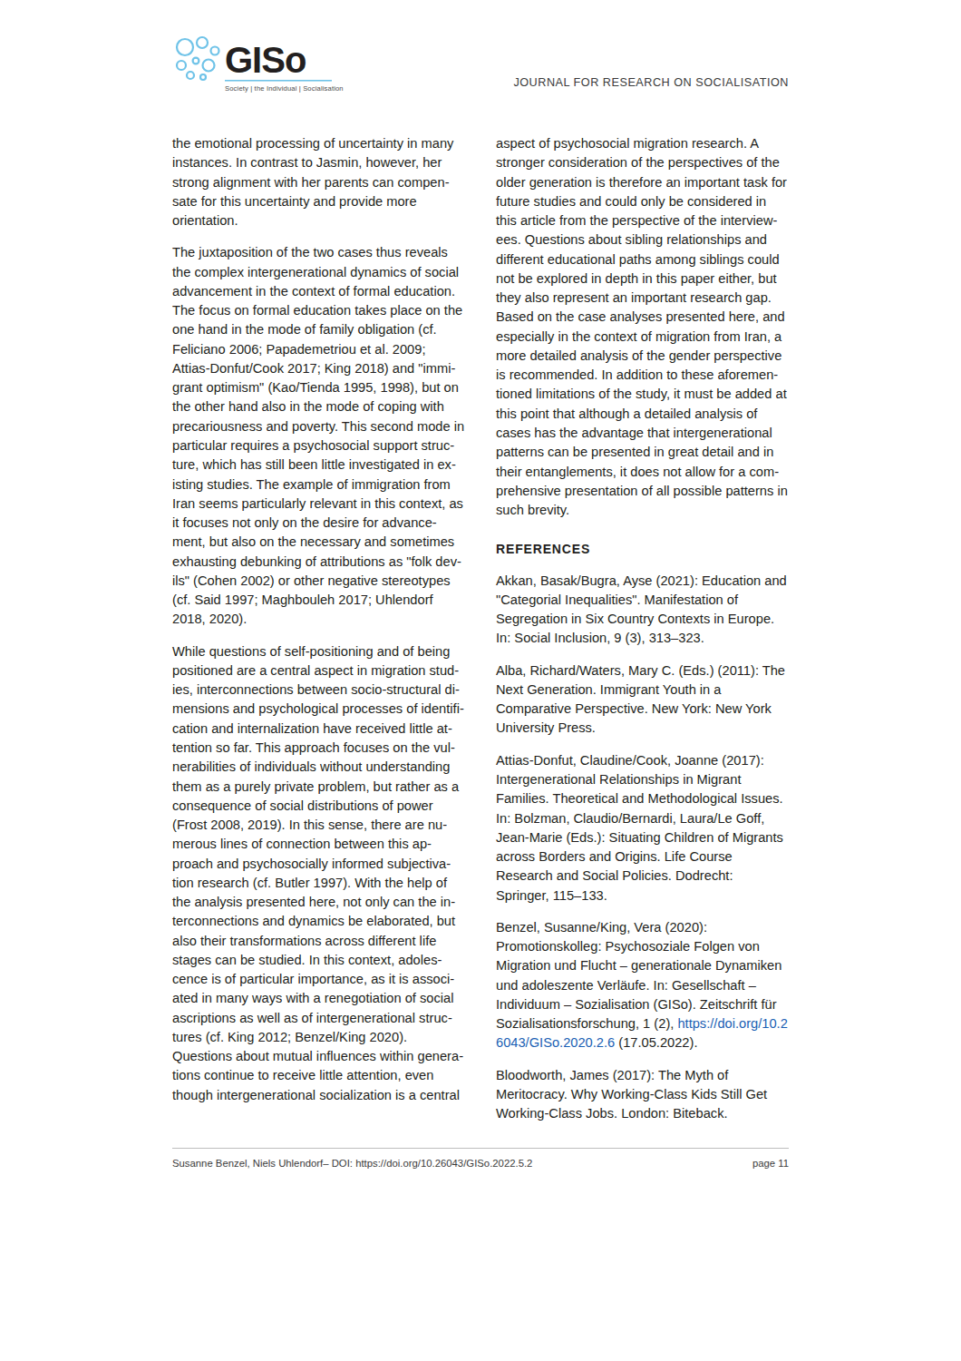GISo Society | the Individual | Socialisation
JOURNAL FOR RESEARCH ON SOCIALISATION
the emotional processing of uncertainty in many instances. In contrast to Jasmin, however, her strong alignment with her parents can compensate for this uncertainty and provide more orientation.
The juxtaposition of the two cases thus reveals the complex intergenerational dynamics of social advancement in the context of formal education. The focus on formal education takes place on the one hand in the mode of family obligation (cf. Feliciano 2006; Papademetriou et al. 2009; Attias-Donfut/Cook 2017; King 2018) and "immigrant optimism" (Kao/Tienda 1995, 1998), but on the other hand also in the mode of coping with precariousness and poverty. This second mode in particular requires a psychosocial support structure, which has still been little investigated in existing studies. The example of immigration from Iran seems particularly relevant in this context, as it focuses not only on the desire for advancement, but also on the necessary and sometimes exhausting debunking of attributions as "folk devils" (Cohen 2002) or other negative stereotypes (cf. Said 1997; Maghbouleh 2017; Uhlendorf 2018, 2020).
While questions of self-positioning and of being positioned are a central aspect in migration studies, interconnections between socio-structural dimensions and psychological processes of identification and internalization have received little attention so far. This approach focuses on the vulnerabilities of individuals without understanding them as a purely private problem, but rather as a consequence of social distributions of power (Frost 2008, 2019). In this sense, there are numerous lines of connection between this approach and psychosocially informed subjectivation research (cf. Butler 1997). With the help of the analysis presented here, not only can the interconnections and dynamics be elaborated, but also their transformations across different life stages can be studied. In this context, adolescence is of particular importance, as it is associated in many ways with a renegotiation of social ascriptions as well as of intergenerational structures (cf. King 2012; Benzel/King 2020). Questions about mutual influences within generations continue to receive little attention, even though intergenerational socialization is a central aspect of psychosocial migration research. A stronger consideration of the perspectives of the older generation is therefore an important task for future studies and could only be considered in this article from the perspective of the interviewees. Questions about sibling relationships and different educational paths among siblings could not be explored in depth in this paper either, but they also represent an important research gap. Based on the case analyses presented here, and especially in the context of migration from Iran, a more detailed analysis of the gender perspective is recommended. In addition to these aforementioned limitations of the study, it must be added at this point that although a detailed analysis of cases has the advantage that intergenerational patterns can be presented in great detail and in their entanglements, it does not allow for a comprehensive presentation of all possible patterns in such brevity.
REFERENCES
Akkan, Basak/Bugra, Ayse (2021): Education and "Categorial Inequalities". Manifestation of Segregation in Six Country Contexts in Europe. In: Social Inclusion, 9 (3), 313–323.
Alba, Richard/Waters, Mary C. (Eds.) (2011): The Next Generation. Immigrant Youth in a Comparative Perspective. New York: New York University Press.
Attias-Donfut, Claudine/Cook, Joanne (2017): Intergenerational Relationships in Migrant Families. Theoretical and Methodological Issues. In: Bolzman, Claudio/Bernardi, Laura/Le Goff, Jean-Marie (Eds.): Situating Children of Migrants across Borders and Origins. Life Course Research and Social Policies. Dodrecht: Springer, 115–133.
Benzel, Susanne/King, Vera (2020): Promotionskolleg: Psychosoziale Folgen von Migration und Flucht – generationale Dynamiken und adoleszente Verläufe. In: Gesellschaft – Individuum – Sozialisation (GISo). Zeitschrift für Sozialisationsforschung, 1 (2), https://doi.org/10.26043/GISo.2020.2.6 (17.05.2022).
Bloodworth, James (2017): The Myth of Meritocracy. Why Working-Class Kids Still Get Working-Class Jobs. London: Biteback.
Susanne Benzel, Niels Uhlendorf– DOI: https://doi.org/10.26043/GISo.2022.5.2
page 11